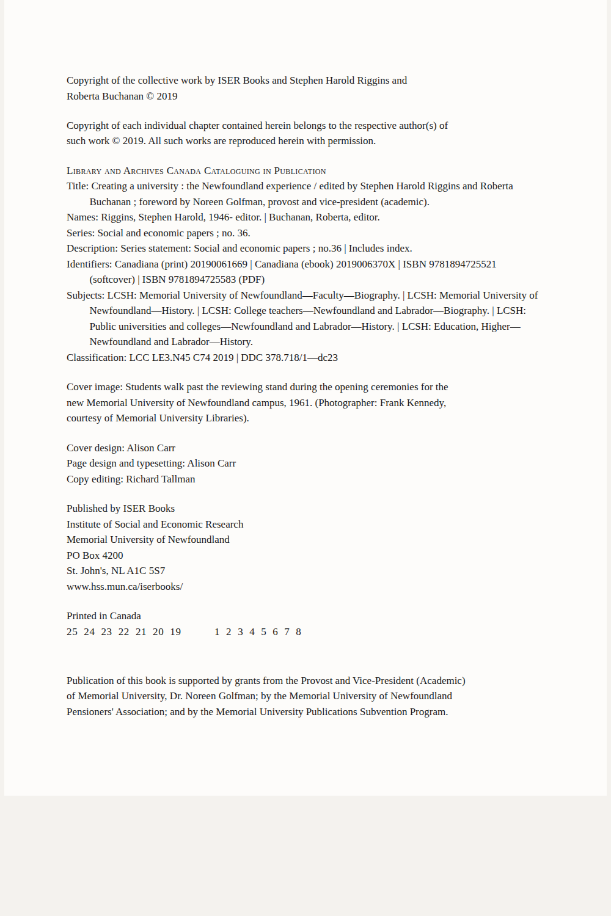Copyright of the collective work by ISER Books and Stephen Harold Riggins and
Roberta Buchanan © 2019
Copyright of each individual chapter contained herein belongs to the respective author(s) of
such work © 2019. All such works are reproduced herein with permission.
Library and Archives Canada Cataloguing in Publication
Title: Creating a university : the Newfoundland experience / edited by Stephen Harold Riggins and Roberta Buchanan ; foreword by Noreen Golfman, provost and vice-president (academic).
Names: Riggins, Stephen Harold, 1946- editor. | Buchanan, Roberta, editor.
Series: Social and economic papers ; no. 36.
Description: Series statement: Social and economic papers ; no.36 | Includes index.
Identifiers: Canadiana (print) 20190061669 | Canadiana (ebook) 2019006370X | ISBN 9781894725521 (softcover) | ISBN 9781894725583 (PDF)
Subjects: LCSH: Memorial University of Newfoundland—Faculty—Biography. | LCSH: Memorial University of Newfoundland—History. | LCSH: College teachers—Newfoundland and Labrador—Biography. | LCSH: Public universities and colleges—Newfoundland and Labrador—History. | LCSH: Education, Higher—Newfoundland and Labrador—History.
Classification: LCC LE3.N45 C74 2019 | DDC 378.718/1—dc23
Cover image: Students walk past the reviewing stand during the opening ceremonies for the
new Memorial University of Newfoundland campus, 1961. (Photographer: Frank Kennedy,
courtesy of Memorial University Libraries).
Cover design: Alison Carr
Page design and typesetting: Alison Carr
Copy editing: Richard Tallman
Published by ISER Books
Institute of Social and Economic Research
Memorial University of Newfoundland
PO Box 4200
St. John's, NL A1C 5S7
www.hss.mun.ca/iserbooks/
Printed in Canada
25 24 23 22 21 20 191 2 3 4 5 6 7 8
Publication of this book is supported by grants from the Provost and Vice-President (Academic)
of Memorial University, Dr. Noreen Golfman; by the Memorial University of Newfoundland
Pensioners' Association; and by the Memorial University Publications Subvention Program.